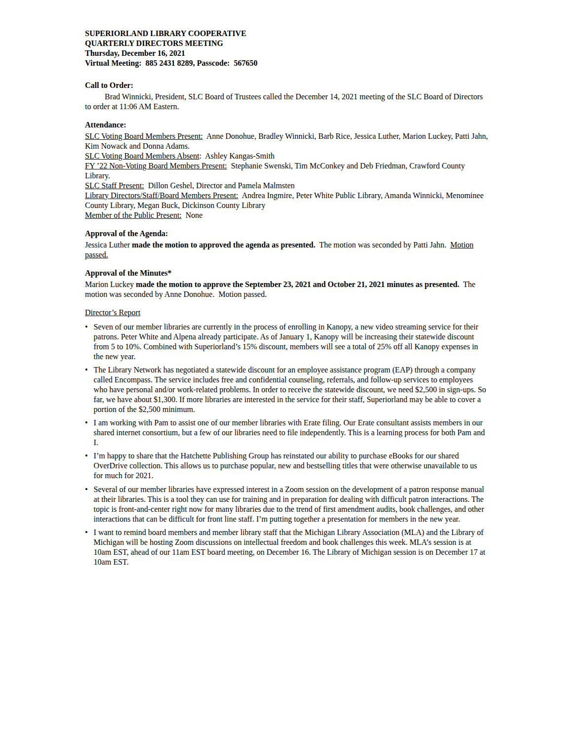SUPERIORLAND LIBRARY COOPERATIVE
QUARTERLY DIRECTORS MEETING
Thursday, December 16, 2021
Virtual Meeting: 885 2431 8289, Passcode: 567650
Call to Order:
Brad Winnicki, President, SLC Board of Trustees called the December 14, 2021 meeting of the SLC Board of Directors to order at 11:06 AM Eastern.
Attendance:
SLC Voting Board Members Present: Anne Donohue, Bradley Winnicki, Barb Rice, Jessica Luther, Marion Luckey, Patti Jahn, Kim Nowack and Donna Adams.
SLC Voting Board Members Absent: Ashley Kangas-Smith
FY ’22 Non-Voting Board Members Present: Stephanie Swenski, Tim McConkey and Deb Friedman, Crawford County Library.
SLC Staff Present: Dillon Geshel, Director and Pamela Malmsten
Library Directors/Staff/Board Members Present: Andrea Ingmire, Peter White Public Library, Amanda Winnicki, Menominee County Library, Megan Buck, Dickinson County Library
Member of the Public Present: None
Approval of the Agenda:
Jessica Luther made the motion to approved the agenda as presented. The motion was seconded by Patti Jahn. Motion passed.
Approval of the Minutes*
Marion Luckey made the motion to approve the September 23, 2021 and October 21, 2021 minutes as presented. The motion was seconded by Anne Donohue. Motion passed.
Director’s Report
Seven of our member libraries are currently in the process of enrolling in Kanopy, a new video streaming service for their patrons. Peter White and Alpena already participate. As of January 1, Kanopy will be increasing their statewide discount from 5 to 10%. Combined with Superiorland’s 15% discount, members will see a total of 25% off all Kanopy expenses in the new year.
The Library Network has negotiated a statewide discount for an employee assistance program (EAP) through a company called Encompass. The service includes free and confidential counseling, referrals, and follow-up services to employees who have personal and/or work-related problems. In order to receive the statewide discount, we need $2,500 in sign-ups. So far, we have about $1,300. If more libraries are interested in the service for their staff, Superiorland may be able to cover a portion of the $2,500 minimum.
I am working with Pam to assist one of our member libraries with Erate filing. Our Erate consultant assists members in our shared internet consortium, but a few of our libraries need to file independently. This is a learning process for both Pam and I.
I’m happy to share that the Hatchette Publishing Group has reinstated our ability to purchase eBooks for our shared OverDrive collection. This allows us to purchase popular, new and bestselling titles that were otherwise unavailable to us for much for 2021.
Several of our member libraries have expressed interest in a Zoom session on the development of a patron response manual at their libraries. This is a tool they can use for training and in preparation for dealing with difficult patron interactions. The topic is front-and-center right now for many libraries due to the trend of first amendment audits, book challenges, and other interactions that can be difficult for front line staff. I’m putting together a presentation for members in the new year.
I want to remind board members and member library staff that the Michigan Library Association (MLA) and the Library of Michigan will be hosting Zoom discussions on intellectual freedom and book challenges this week. MLA’s session is at 10am EST, ahead of our 11am EST board meeting, on December 16. The Library of Michigan session is on December 17 at 10am EST.